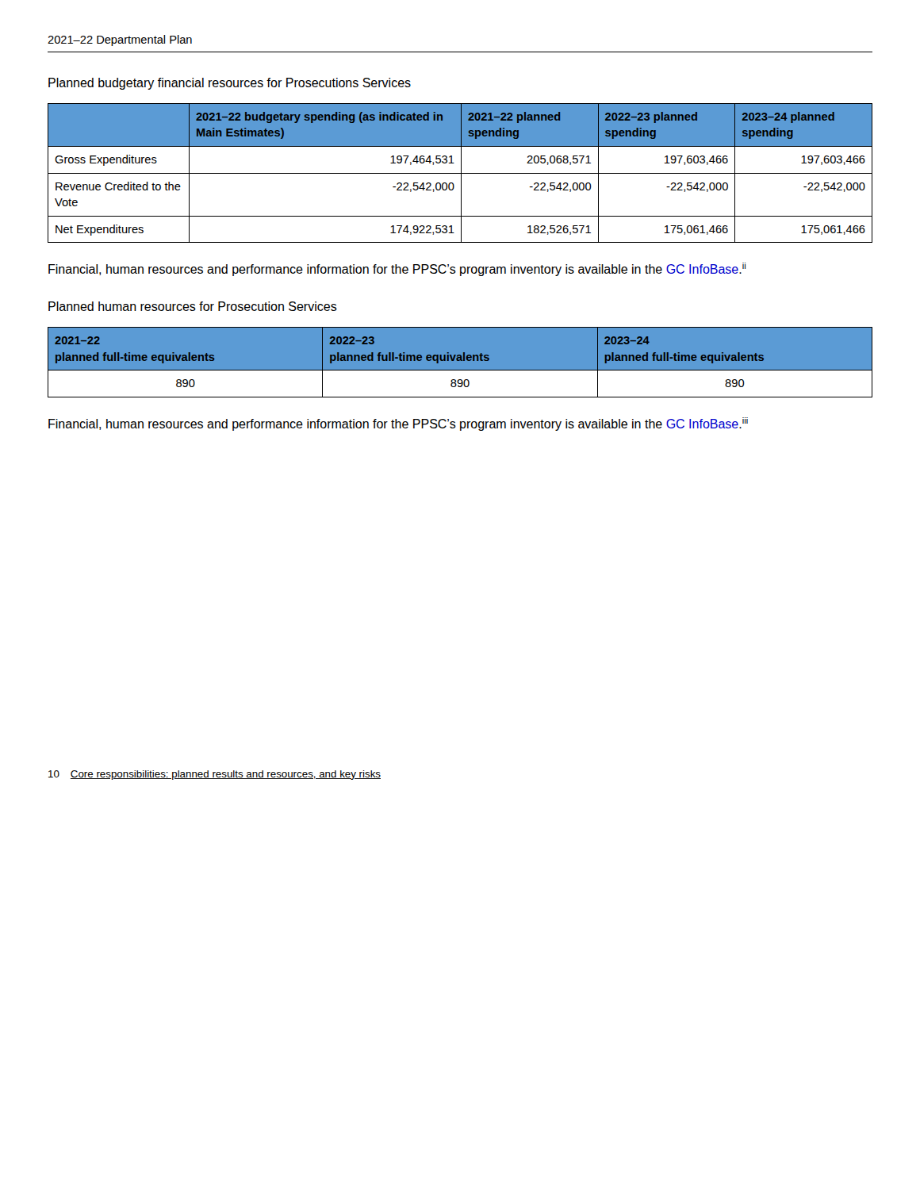2021–22 Departmental Plan
Planned budgetary financial resources for Prosecutions Services
| | 2021–22 budgetary spending (as indicated in Main Estimates) | 2021–22 planned spending | 2022–23 planned spending | 2023–24 planned spending |
| --- | --- | --- | --- | --- |
| Gross Expenditures | 197,464,531 | 205,068,571 | 197,603,466 | 197,603,466 |
| Revenue Credited to the Vote | -22,542,000 | -22,542,000 | -22,542,000 | -22,542,000 |
| Net Expenditures | 174,922,531 | 182,526,571 | 175,061,466 | 175,061,466 |
Financial, human resources and performance information for the PPSC’s program inventory is available in the GC InfoBase.ii
Planned human resources for Prosecution Services
| 2021–22 planned full-time equivalents | 2022–23 planned full-time equivalents | 2023–24 planned full-time equivalents |
| --- | --- | --- |
| 890 | 890 | 890 |
Financial, human resources and performance information for the PPSC’s program inventory is available in the GC InfoBase.iii
10 Core responsibilities: planned results and resources, and key risks